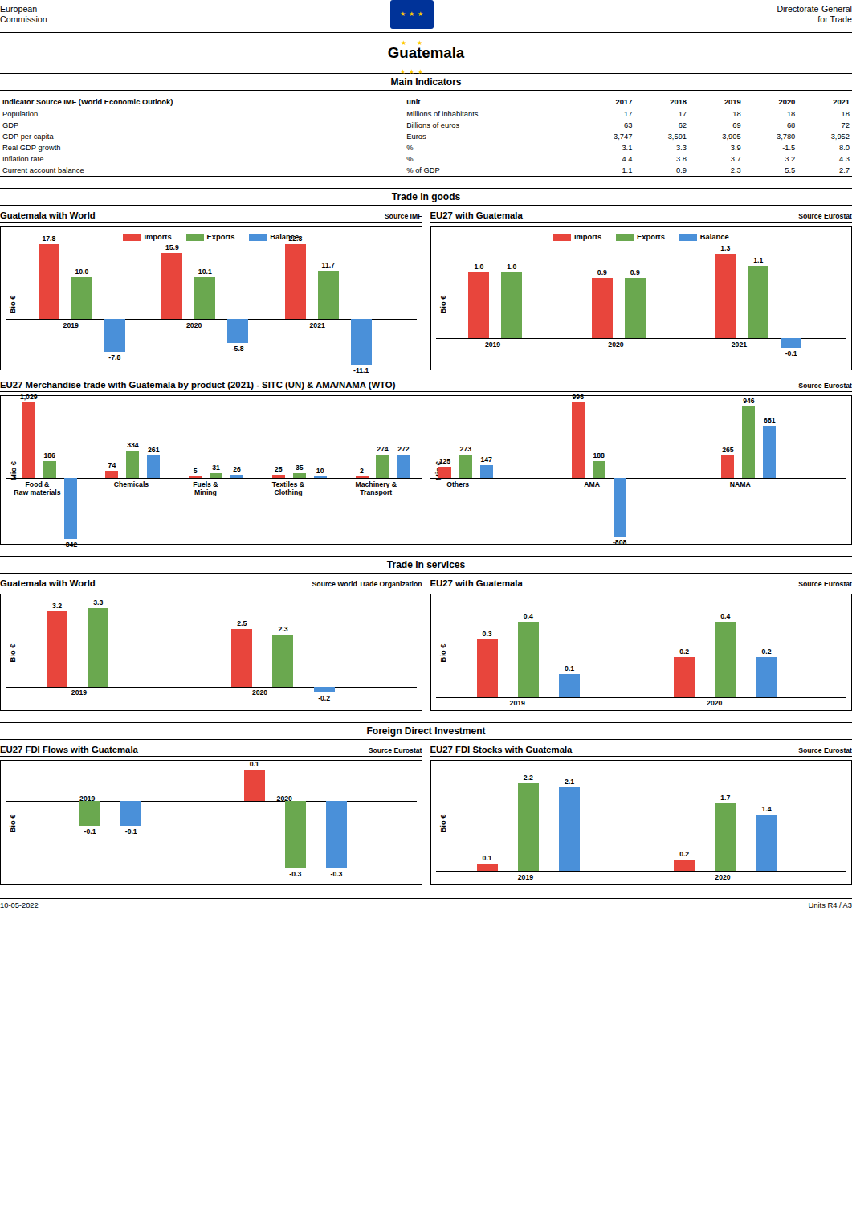European
Commission
★ ★ ★
★ ★
★ ★ ★
Directorate-General
for Trade
Guatemala
Main Indicators
| Indicator Source IMF (World Economic Outlook) | unit | 2017 | 2018 | 2019 | 2020 | 2021 |
| --- | --- | --- | --- | --- | --- | --- |
| Population | Millions of inhabitants | 17 | 17 | 18 | 18 | 18 |
| GDP | Billions of euros | 63 | 62 | 69 | 68 | 72 |
| GDP per capita | Euros | 3,747 | 3,591 | 3,905 | 3,780 | 3,952 |
| Real GDP growth | % | 3.1 | 3.3 | 3.9 | -1.5 | 8.0 |
| Inflation rate | % | 4.4 | 3.8 | 3.7 | 3.2 | 4.3 |
| Current account balance | % of GDP | 1.1 | 0.9 | 2.3 | 5.5 | 2.7 |
Trade in goods
Guatemala with World Source IMF
Imports Exports Balance
Bio €
17.8
10.0
-7.8
2019
15.9
10.1
-5.8
2020
22.8
11.7
-11.1
2021
EU27 with Guatemala Source Eurostat
Imports Exports Balance
Bio €
1.0
1.0
2019
0.9
0.9
2020
1.3
1.1
-0.1
2021
EU27 Merchandise trade with Guatemala by product (2021) - SITC (UN) & AMA/NAMA (WTO) Source Eurostat
Mio €
1,029
186
-842
Food &
Raw materials
74
334
261
Chemicals
5
31
26
Fuels &
Mining
25
35
10
Textiles &
Clothing
2
274
272
Machinery &
Transport
Mio €
125
273
147
Others
996
188
-808
AMA
265
946
681
NAMA
Trade in services
Guatemala with World Source World Trade Organization
Bio €
3.2
3.3
2019
2.5
2.3
-0.2
2020
EU27 with Guatemala Source Eurostat
Bio €
0.3
0.4
0.1
2019
0.2
0.4
0.2
2020
Foreign Direct Investment
EU27 FDI Flows with Guatemala Source Eurostat
Bio €
-0.1
-0.1
2019
0.1
-0.3
-0.3
2020
EU27 FDI Stocks with Guatemala Source Eurostat
Bio €
0.1
2.2
2.1
2019
0.2
1.7
1.4
2020
10-05-2022 Units R4 / A3